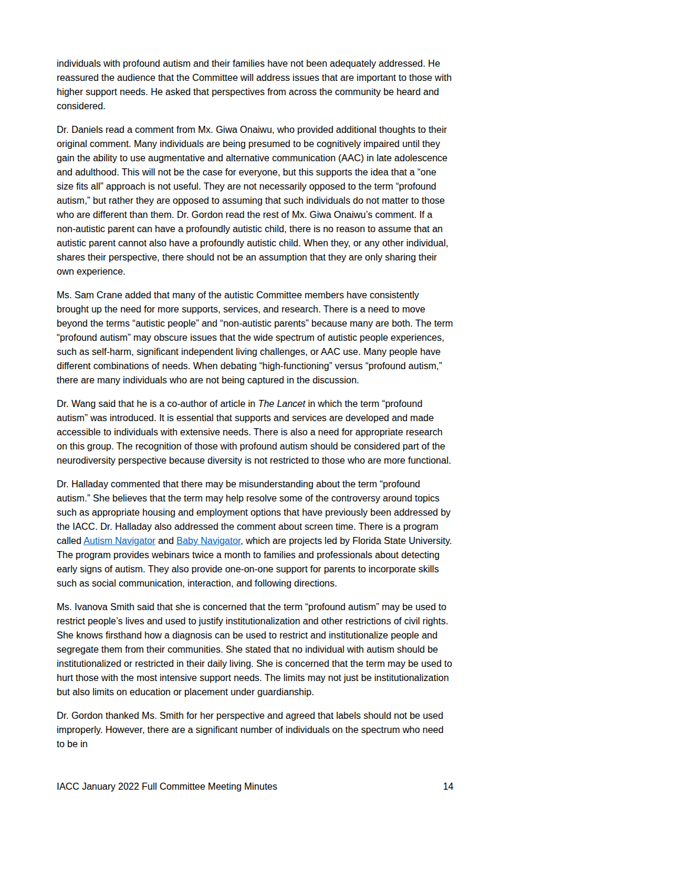individuals with profound autism and their families have not been adequately addressed. He reassured the audience that the Committee will address issues that are important to those with higher support needs. He asked that perspectives from across the community be heard and considered.
Dr. Daniels read a comment from Mx. Giwa Onaiwu, who provided additional thoughts to their original comment. Many individuals are being presumed to be cognitively impaired until they gain the ability to use augmentative and alternative communication (AAC) in late adolescence and adulthood. This will not be the case for everyone, but this supports the idea that a “one size fits all” approach is not useful. They are not necessarily opposed to the term “profound autism,” but rather they are opposed to assuming that such individuals do not matter to those who are different than them. Dr. Gordon read the rest of Mx. Giwa Onaiwu’s comment. If a non-autistic parent can have a profoundly autistic child, there is no reason to assume that an autistic parent cannot also have a profoundly autistic child. When they, or any other individual, shares their perspective, there should not be an assumption that they are only sharing their own experience.
Ms. Sam Crane added that many of the autistic Committee members have consistently brought up the need for more supports, services, and research. There is a need to move beyond the terms “autistic people” and “non-autistic parents” because many are both. The term “profound autism” may obscure issues that the wide spectrum of autistic people experiences, such as self-harm, significant independent living challenges, or AAC use. Many people have different combinations of needs. When debating “high-functioning” versus “profound autism,” there are many individuals who are not being captured in the discussion.
Dr. Wang said that he is a co-author of article in The Lancet in which the term “profound autism” was introduced. It is essential that supports and services are developed and made accessible to individuals with extensive needs. There is also a need for appropriate research on this group. The recognition of those with profound autism should be considered part of the neurodiversity perspective because diversity is not restricted to those who are more functional.
Dr. Halladay commented that there may be misunderstanding about the term “profound autism.” She believes that the term may help resolve some of the controversy around topics such as appropriate housing and employment options that have previously been addressed by the IACC. Dr. Halladay also addressed the comment about screen time. There is a program called Autism Navigator and Baby Navigator, which are projects led by Florida State University. The program provides webinars twice a month to families and professionals about detecting early signs of autism. They also provide one-on-one support for parents to incorporate skills such as social communication, interaction, and following directions.
Ms. Ivanova Smith said that she is concerned that the term “profound autism” may be used to restrict people’s lives and used to justify institutionalization and other restrictions of civil rights. She knows firsthand how a diagnosis can be used to restrict and institutionalize people and segregate them from their communities. She stated that no individual with autism should be institutionalized or restricted in their daily living. She is concerned that the term may be used to hurt those with the most intensive support needs. The limits may not just be institutionalization but also limits on education or placement under guardianship.
Dr. Gordon thanked Ms. Smith for her perspective and agreed that labels should not be used improperly. However, there are a significant number of individuals on the spectrum who need to be in
IACC January 2022 Full Committee Meeting Minutes 14